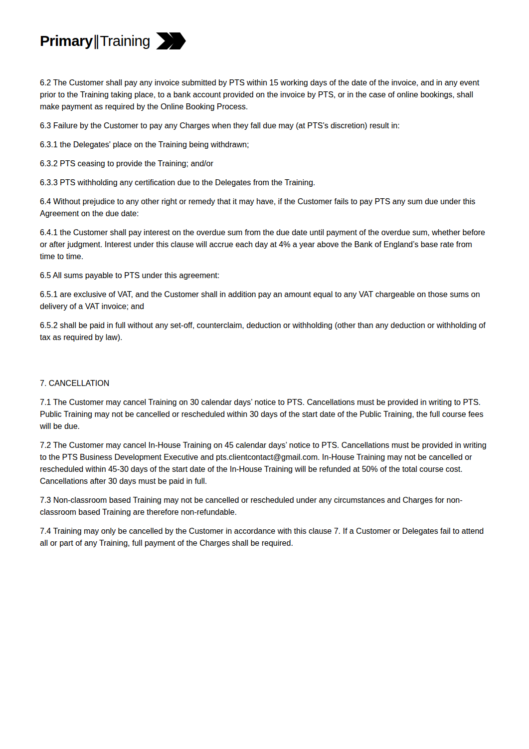Primary∥Training
6.2 The Customer shall pay any invoice submitted by PTS within 15 working days of the date of the invoice, and in any event prior to the Training taking place, to a bank account provided on the invoice by PTS, or in the case of online bookings, shall make payment as required by the Online Booking Process.
6.3 Failure by the Customer to pay any Charges when they fall due may (at PTS's discretion) result in:
6.3.1 the Delegates' place on the Training being withdrawn;
6.3.2 PTS ceasing to provide the Training; and/or
6.3.3 PTS withholding any certification due to the Delegates from the Training.
6.4 Without prejudice to any other right or remedy that it may have, if the Customer fails to pay PTS any sum due under this Agreement on the due date:
6.4.1 the Customer shall pay interest on the overdue sum from the due date until payment of the overdue sum, whether before or after judgment. Interest under this clause will accrue each day at 4% a year above the Bank of England’s base rate from time to time.
6.5 All sums payable to PTS under this agreement:
6.5.1 are exclusive of VAT, and the Customer shall in addition pay an amount equal to any VAT chargeable on those sums on delivery of a VAT invoice; and
6.5.2 shall be paid in full without any set-off, counterclaim, deduction or withholding (other than any deduction or withholding of tax as required by law).
7. CANCELLATION
7.1 The Customer may cancel Training on 30 calendar days’ notice to PTS. Cancellations must be provided in writing to PTS. Public Training may not be cancelled or rescheduled within 30 days of the start date of the Public Training, the full course fees will be due.
7.2 The Customer may cancel In-House Training on 45 calendar days’ notice to PTS. Cancellations must be provided in writing to the PTS Business Development Executive and pts.clientcontact@gmail.com. In-House Training may not be cancelled or rescheduled within 45-30 days of the start date of the In-House Training will be refunded at 50% of the total course cost. Cancellations after 30 days must be paid in full.
7.3 Non-classroom based Training may not be cancelled or rescheduled under any circumstances and Charges for non-classroom based Training are therefore non-refundable.
7.4 Training may only be cancelled by the Customer in accordance with this clause 7. If a Customer or Delegates fail to attend all or part of any Training, full payment of the Charges shall be required.